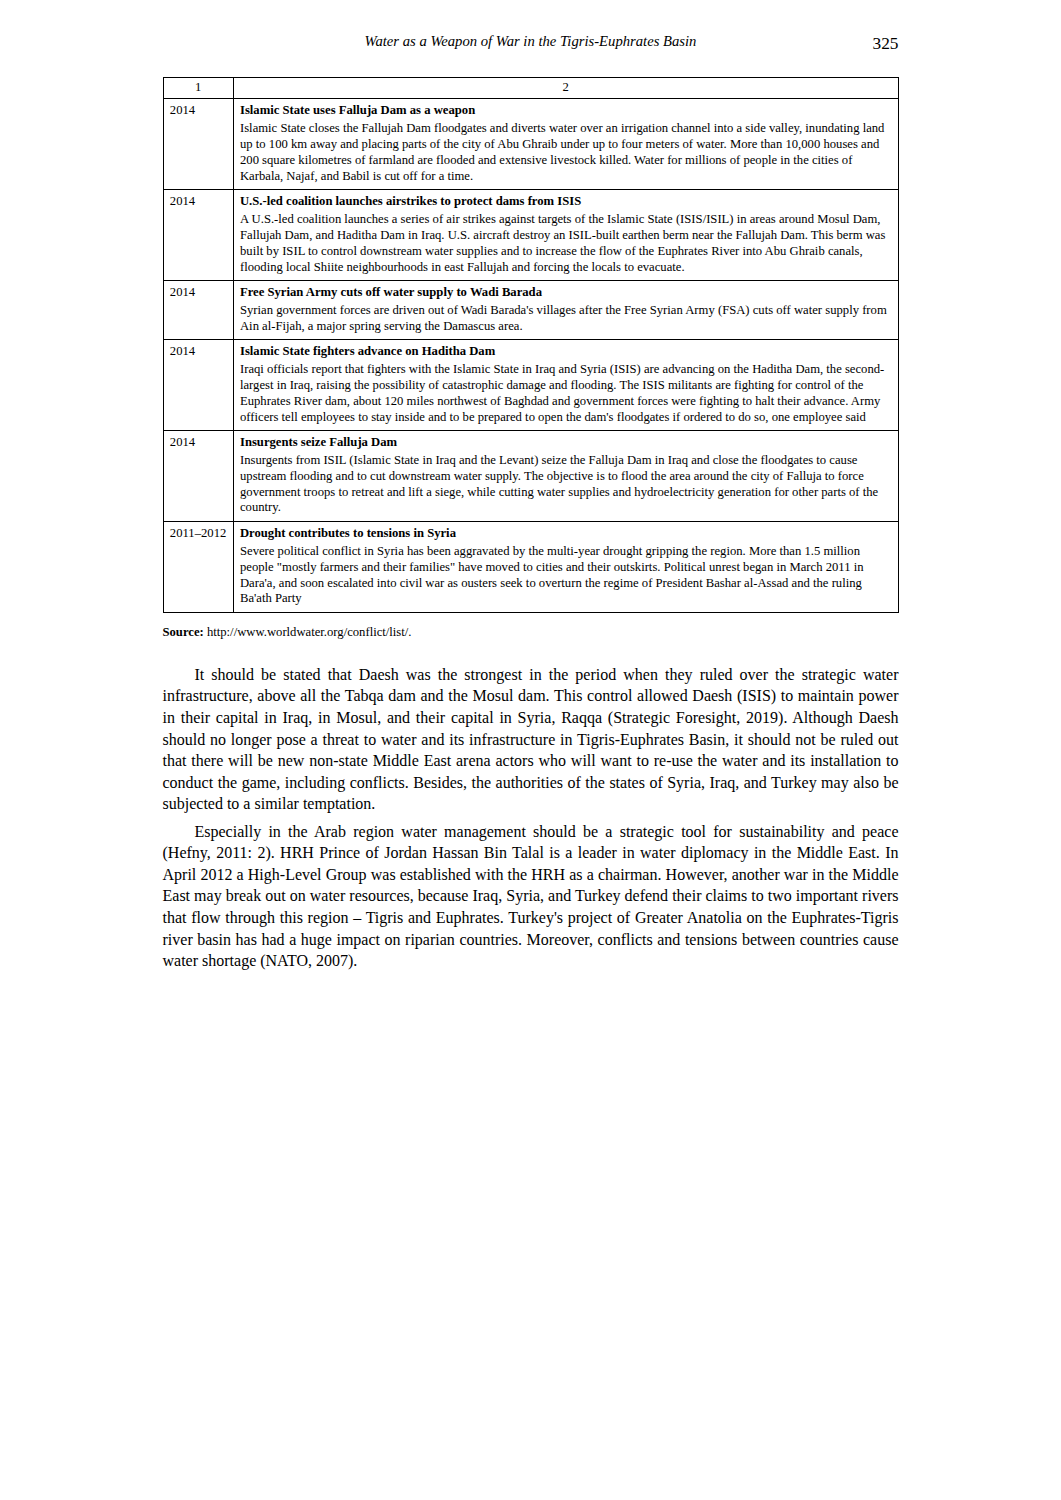Water as a Weapon of War in the Tigris-Euphrates Basin 325
| 1 | 2 |
| --- | --- |
| 2014 | Islamic State uses Falluja Dam as a weapon Islamic State closes the Fallujah Dam floodgates and diverts water over an irrigation channel into a side valley, inundating land up to 100 km away and placing parts of the city of Abu Ghraib under up to four meters of water. More than 10,000 houses and 200 square kilometres of farmland are flooded and extensive livestock killed. Water for millions of people in the cities of Karbala, Najaf, and Babil is cut off for a time. |
| 2014 | U.S.-led coalition launches airstrikes to protect dams from ISIS A U.S.-led coalition launches a series of air strikes against targets of the Islamic State (ISIS/ISIL) in areas around Mosul Dam, Fallujah Dam, and Haditha Dam in Iraq. U.S. aircraft destroy an ISIL-built earthen berm near the Fallujah Dam. This berm was built by ISIL to control downstream water supplies and to increase the flow of the Euphrates River into Abu Ghraib canals, flooding local Shiite neighbourhoods in east Fallujah and forcing the locals to evacuate. |
| 2014 | Free Syrian Army cuts off water supply to Wadi Barada Syrian government forces are driven out of Wadi Barada's villages after the Free Syrian Army (FSA) cuts off water supply from Ain al-Fijah, a major spring serving the Damascus area. |
| 2014 | Islamic State fighters advance on Haditha Dam Iraqi officials report that fighters with the Islamic State in Iraq and Syria (ISIS) are advancing on the Haditha Dam, the second-largest in Iraq, raising the possibility of catastrophic damage and flooding. The ISIS militants are fighting for control of the Euphrates River dam, about 120 miles northwest of Baghdad and government forces were fighting to halt their advance. Army officers tell employees to stay inside and to be prepared to open the dam's floodgates if ordered to do so, one employee said |
| 2014 | Insurgents seize Falluja Dam Insurgents from ISIL (Islamic State in Iraq and the Levant) seize the Falluja Dam in Iraq and close the floodgates to cause upstream flooding and to cut downstream water supply. The objective is to flood the area around the city of Falluja to force government troops to retreat and lift a siege, while cutting water supplies and hydroelectricity generation for other parts of the country. |
| 2011–2012 | Drought contributes to tensions in Syria Severe political conflict in Syria has been aggravated by the multi-year drought gripping the region. More than 1.5 million people "mostly farmers and their families" have moved to cities and their outskirts. Political unrest began in March 2011 in Dara'a, and soon escalated into civil war as ousters seek to overturn the regime of President Bashar al-Assad and the ruling Ba'ath Party |
Source: http://www.worldwater.org/conflict/list/.
It should be stated that Daesh was the strongest in the period when they ruled over the strategic water infrastructure, above all the Tabqa dam and the Mosul dam. This control allowed Daesh (ISIS) to maintain power in their capital in Iraq, in Mosul, and their capital in Syria, Raqqa (Strategic Foresight, 2019). Although Daesh should no longer pose a threat to water and its infrastructure in Tigris-Euphrates Basin, it should not be ruled out that there will be new non-state Middle East arena actors who will want to re-use the water and its installation to conduct the game, including conflicts. Besides, the authorities of the states of Syria, Iraq, and Turkey may also be subjected to a similar temptation.
Especially in the Arab region water management should be a strategic tool for sustainability and peace (Hefny, 2011: 2). HRH Prince of Jordan Hassan Bin Talal is a leader in water diplomacy in the Middle East. In April 2012 a High-Level Group was established with the HRH as a chairman. However, another war in the Middle East may break out on water resources, because Iraq, Syria, and Turkey defend their claims to two important rivers that flow through this region – Tigris and Euphrates. Turkey's project of Greater Anatolia on the Euphrates-Tigris river basin has had a huge impact on riparian countries. Moreover, conflicts and tensions between countries cause water shortage (NATO, 2007).